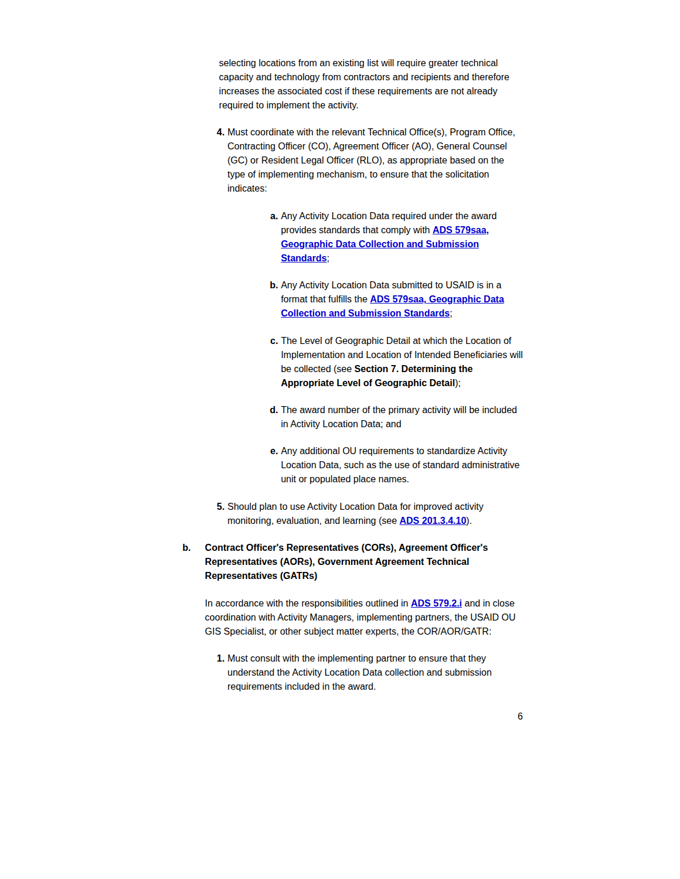selecting locations from an existing list will require greater technical capacity and technology from contractors and recipients and therefore increases the associated cost if these requirements are not already required to implement the activity.
4. Must coordinate with the relevant Technical Office(s), Program Office, Contracting Officer (CO), Agreement Officer (AO), General Counsel (GC) or Resident Legal Officer (RLO), as appropriate based on the type of implementing mechanism, to ensure that the solicitation indicates:
a. Any Activity Location Data required under the award provides standards that comply with ADS 579saa, Geographic Data Collection and Submission Standards;
b. Any Activity Location Data submitted to USAID is in a format that fulfills the ADS 579saa, Geographic Data Collection and Submission Standards;
c. The Level of Geographic Detail at which the Location of Implementation and Location of Intended Beneficiaries will be collected (see Section 7. Determining the Appropriate Level of Geographic Detail);
d. The award number of the primary activity will be included in Activity Location Data; and
e. Any additional OU requirements to standardize Activity Location Data, such as the use of standard administrative unit or populated place names.
5. Should plan to use Activity Location Data for improved activity monitoring, evaluation, and learning (see ADS 201.3.4.10).
b. Contract Officer's Representatives (CORs), Agreement Officer's Representatives (AORs), Government Agreement Technical Representatives (GATRs)
In accordance with the responsibilities outlined in ADS 579.2.i and in close coordination with Activity Managers, implementing partners, the USAID OU GIS Specialist, or other subject matter experts, the COR/AOR/GATR:
1. Must consult with the implementing partner to ensure that they understand the Activity Location Data collection and submission requirements included in the award.
6